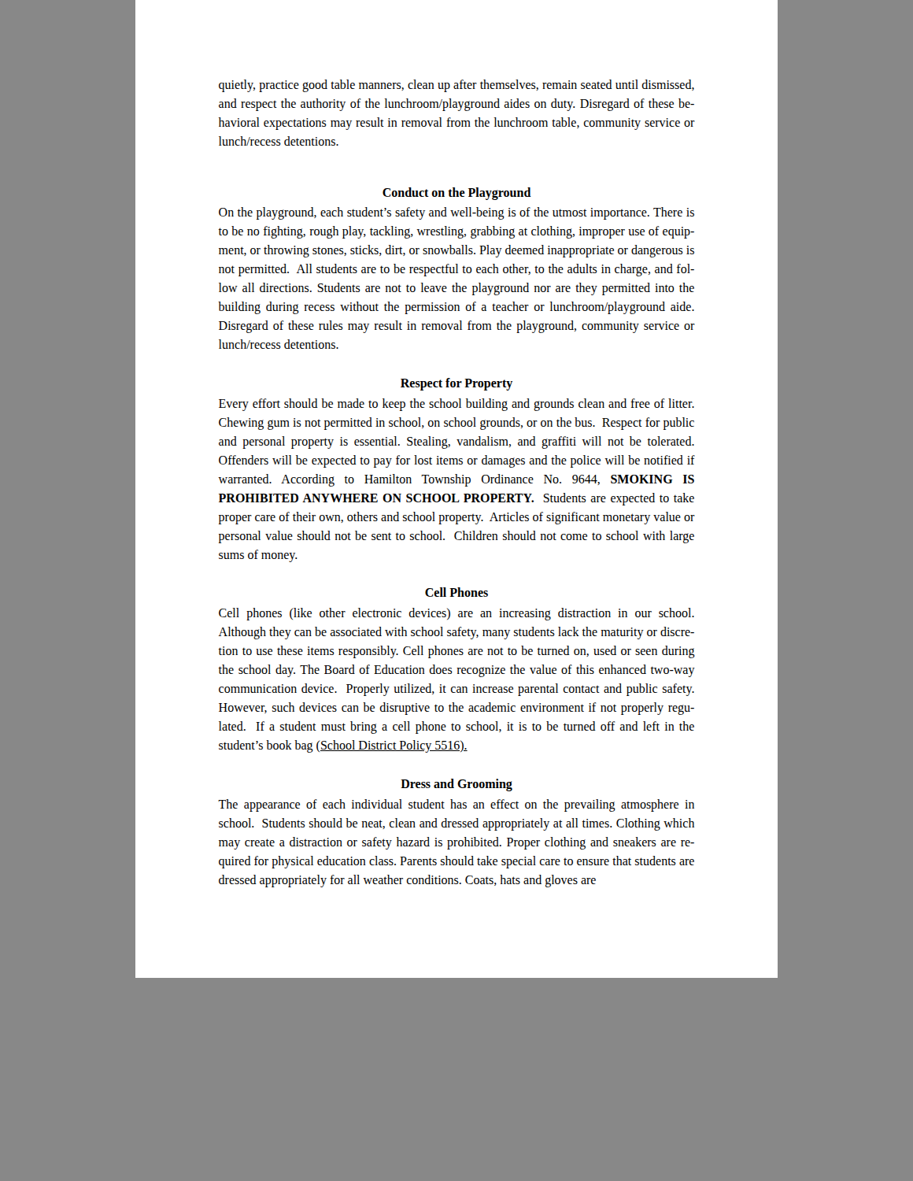quietly, practice good table manners, clean up after themselves, remain seated until dismissed, and respect the authority of the lunchroom/playground aides on duty. Disregard of these behavioral expectations may result in removal from the lunchroom table, community service or lunch/recess detentions.
Conduct on the Playground
On the playground, each student’s safety and well-being is of the utmost importance. There is to be no fighting, rough play, tackling, wrestling, grabbing at clothing, improper use of equipment, or throwing stones, sticks, dirt, or snowballs. Play deemed inappropriate or dangerous is not permitted. All students are to be respectful to each other, to the adults in charge, and follow all directions. Students are not to leave the playground nor are they permitted into the building during recess without the permission of a teacher or lunchroom/playground aide. Disregard of these rules may result in removal from the playground, community service or lunch/recess detentions.
Respect for Property
Every effort should be made to keep the school building and grounds clean and free of litter. Chewing gum is not permitted in school, on school grounds, or on the bus. Respect for public and personal property is essential. Stealing, vandalism, and graffiti will not be tolerated. Offenders will be expected to pay for lost items or damages and the police will be notified if warranted. According to Hamilton Township Ordinance No. 9644, SMOKING IS PROHIBITED ANYWHERE ON SCHOOL PROPERTY. Students are expected to take proper care of their own, others and school property. Articles of significant monetary value or personal value should not be sent to school. Children should not come to school with large sums of money.
Cell Phones
Cell phones (like other electronic devices) are an increasing distraction in our school. Although they can be associated with school safety, many students lack the maturity or discretion to use these items responsibly. Cell phones are not to be turned on, used or seen during the school day. The Board of Education does recognize the value of this enhanced two-way communication device. Properly utilized, it can increase parental contact and public safety. However, such devices can be disruptive to the academic environment if not properly regulated. If a student must bring a cell phone to school, it is to be turned off and left in the student’s book bag (School District Policy 5516).
Dress and Grooming
The appearance of each individual student has an effect on the prevailing atmosphere in school. Students should be neat, clean and dressed appropriately at all times. Clothing which may create a distraction or safety hazard is prohibited. Proper clothing and sneakers are required for physical education class. Parents should take special care to ensure that students are dressed appropriately for all weather conditions. Coats, hats and gloves are